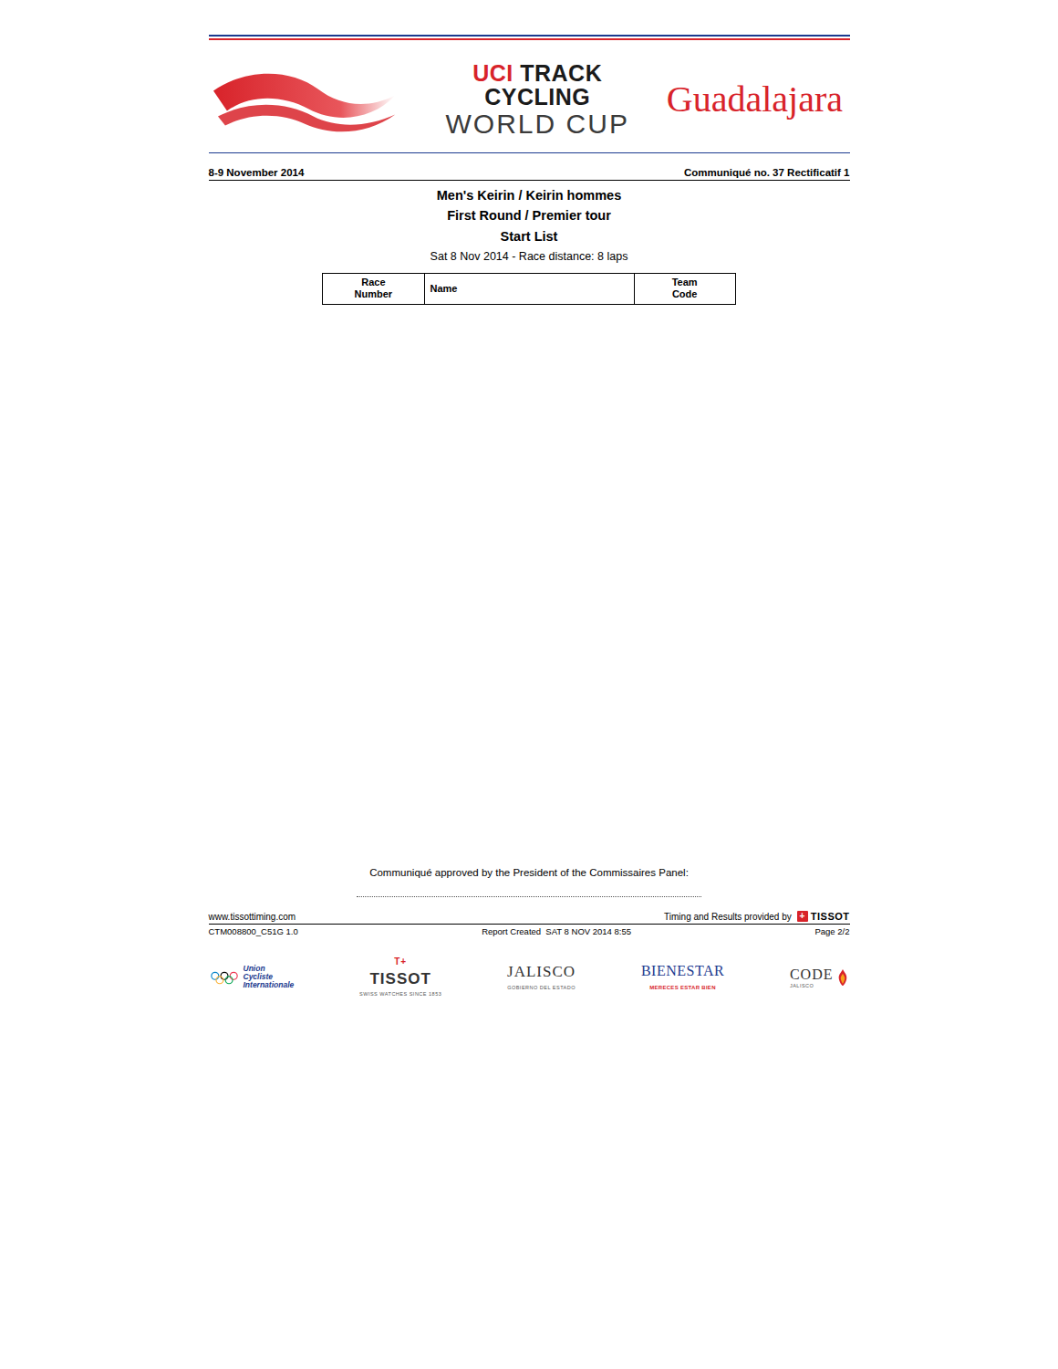UCI TRACK CYCLING
WORLD CUP
Guadalajara
8-9 November 2014
Communiqué no. 37 Rectificatif 1
Men's Keirin / Keirin hommes
First Round / Premier tour
Start List
Sat 8 Nov 2014 - Race distance: 8 laps
| Race Number | Name | Team Code |
| --- | --- | --- |
Communiqué approved by the President of the Commissaires Panel:
www.tissottiming.com
Timing and Results provided by +TISSOT
CTM008800_C51G 1.0
Report Created SAT 8 NOV 2014 8:55
Page 2/2
Union
Cycliste
Internationale
T+
TISSOT
SWISS WATCHES SINCE 1853
JALISCO
GOBIERNO DEL ESTADO
BIENESTAR
MERECES ESTAR BIEN
CODE
JALISCO